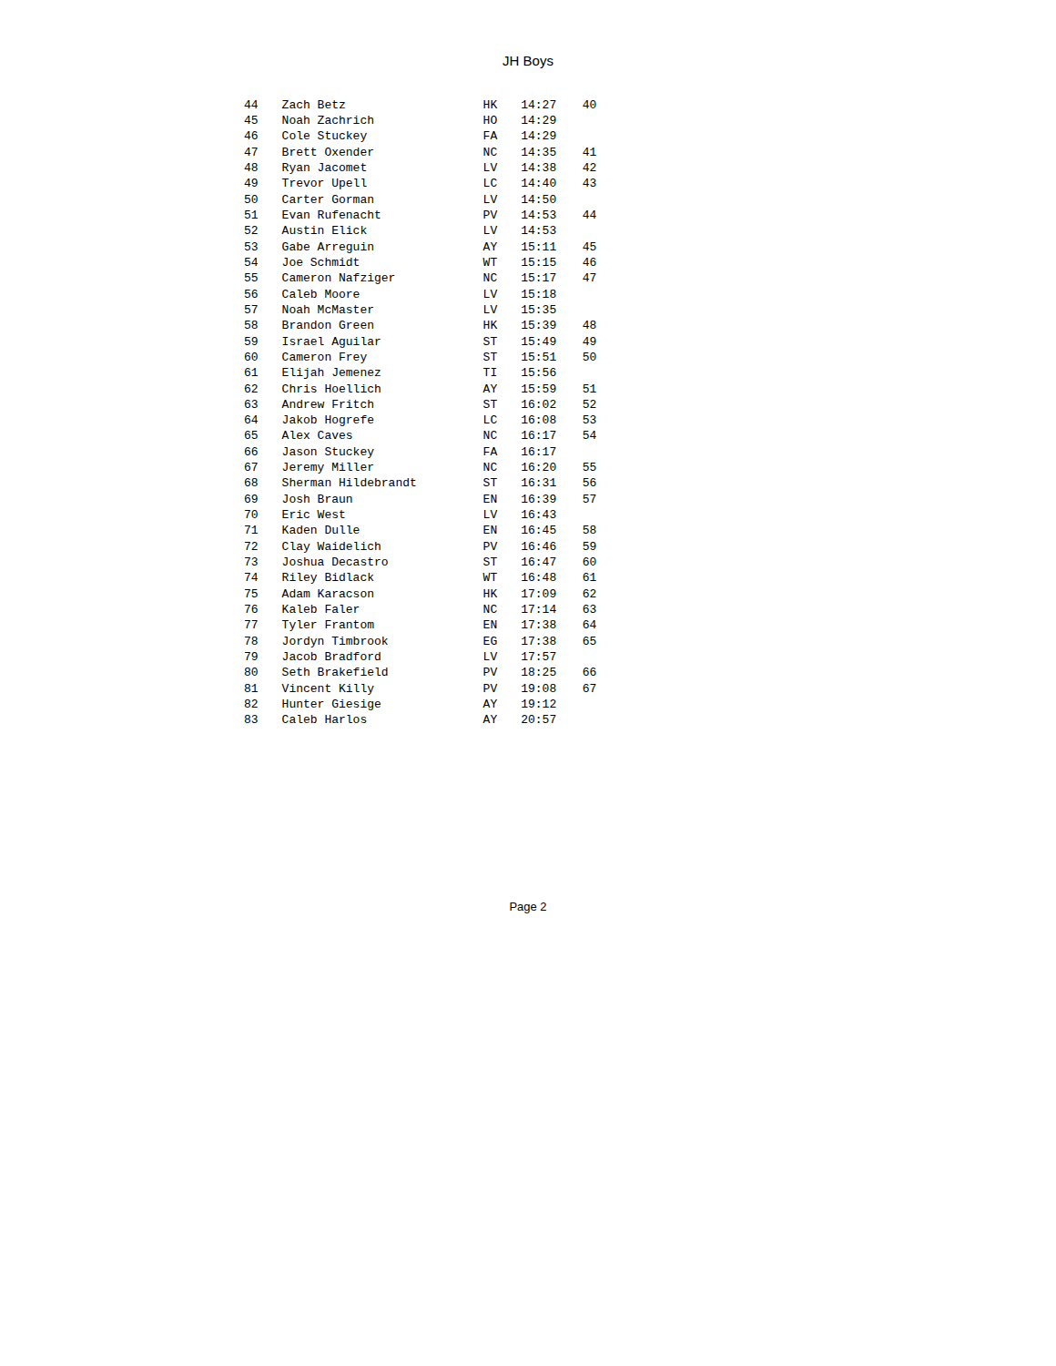JH Boys
| 44 | Zach Betz | HK | 14:27 | 40 |
| 45 | Noah Zachrich | HO | 14:29 | |
| 46 | Cole Stuckey | FA | 14:29 | |
| 47 | Brett Oxender | NC | 14:35 | 41 |
| 48 | Ryan Jacomet | LV | 14:38 | 42 |
| 49 | Trevor Upell | LC | 14:40 | 43 |
| 50 | Carter Gorman | LV | 14:50 | |
| 51 | Evan Rufenacht | PV | 14:53 | 44 |
| 52 | Austin Elick | LV | 14:53 | |
| 53 | Gabe Arreguin | AY | 15:11 | 45 |
| 54 | Joe Schmidt | WT | 15:15 | 46 |
| 55 | Cameron Nafziger | NC | 15:17 | 47 |
| 56 | Caleb Moore | LV | 15:18 | |
| 57 | Noah McMaster | LV | 15:35 | |
| 58 | Brandon Green | HK | 15:39 | 48 |
| 59 | Israel Aguilar | ST | 15:49 | 49 |
| 60 | Cameron Frey | ST | 15:51 | 50 |
| 61 | Elijah Jemenez | TI | 15:56 | |
| 62 | Chris Hoellich | AY | 15:59 | 51 |
| 63 | Andrew Fritch | ST | 16:02 | 52 |
| 64 | Jakob Hogrefe | LC | 16:08 | 53 |
| 65 | Alex Caves | NC | 16:17 | 54 |
| 66 | Jason Stuckey | FA | 16:17 | |
| 67 | Jeremy Miller | NC | 16:20 | 55 |
| 68 | Sherman Hildebrandt | ST | 16:31 | 56 |
| 69 | Josh Braun | EN | 16:39 | 57 |
| 70 | Eric West | LV | 16:43 | |
| 71 | Kaden Dulle | EN | 16:45 | 58 |
| 72 | Clay Waidelich | PV | 16:46 | 59 |
| 73 | Joshua Decastro | ST | 16:47 | 60 |
| 74 | Riley Bidlack | WT | 16:48 | 61 |
| 75 | Adam Karacson | HK | 17:09 | 62 |
| 76 | Kaleb Faler | NC | 17:14 | 63 |
| 77 | Tyler Frantom | EN | 17:38 | 64 |
| 78 | Jordyn Timbrook | EG | 17:38 | 65 |
| 79 | Jacob Bradford | LV | 17:57 | |
| 80 | Seth Brakefield | PV | 18:25 | 66 |
| 81 | Vincent Killy | PV | 19:08 | 67 |
| 82 | Hunter Giesige | AY | 19:12 | |
| 83 | Caleb Harlos | AY | 20:57 | |
Page 2